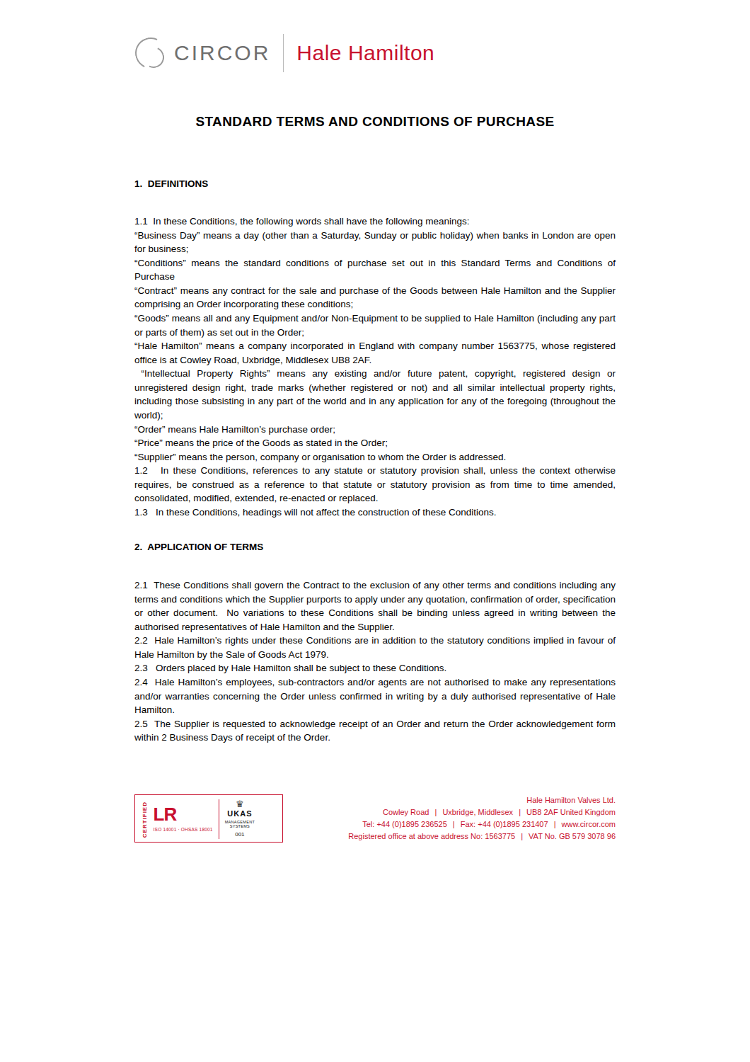CIRCOR
Hale Hamilton
STANDARD TERMS AND CONDITIONS OF PURCHASE
1. DEFINITIONS
1.1 In these Conditions, the following words shall have the following meanings:
“Business Day” means a day (other than a Saturday, Sunday or public holiday) when banks in London are open for business;
“Conditions” means the standard conditions of purchase set out in this Standard Terms and Conditions of Purchase
“Contract” means any contract for the sale and purchase of the Goods between Hale Hamilton and the Supplier comprising an Order incorporating these conditions;
“Goods” means all and any Equipment and/or Non-Equipment to be supplied to Hale Hamilton (including any part or parts of them) as set out in the Order;
“Hale Hamilton” means a company incorporated in England with company number 1563775, whose registered office is at Cowley Road, Uxbridge, Middlesex UB8 2AF.
“Intellectual Property Rights” means any existing and/or future patent, copyright, registered design or unregistered design right, trade marks (whether registered or not) and all similar intellectual property rights, including those subsisting in any part of the world and in any application for any of the foregoing (throughout the world);
“Order” means Hale Hamilton’s purchase order;
“Price” means the price of the Goods as stated in the Order;
“Supplier” means the person, company or organisation to whom the Order is addressed.
1.2 In these Conditions, references to any statute or statutory provision shall, unless the context otherwise requires, be construed as a reference to that statute or statutory provision as from time to time amended, consolidated, modified, extended, re-enacted or replaced.
1.3 In these Conditions, headings will not affect the construction of these Conditions.
2. APPLICATION OF TERMS
2.1 These Conditions shall govern the Contract to the exclusion of any other terms and conditions including any terms and conditions which the Supplier purports to apply under any quotation, confirmation of order, specification or other document. No variations to these Conditions shall be binding unless agreed in writing between the authorised representatives of Hale Hamilton and the Supplier.
2.2 Hale Hamilton’s rights under these Conditions are in addition to the statutory conditions implied in favour of Hale Hamilton by the Sale of Goods Act 1979.
2.3 Orders placed by Hale Hamilton shall be subject to these Conditions.
2.4 Hale Hamilton’s employees, sub-contractors and/or agents are not authorised to make any representations and/or warranties concerning the Order unless confirmed in writing by a duly authorised representative of Hale Hamilton.
2.5 The Supplier is requested to acknowledge receipt of an Order and return the Order acknowledgement form within 2 Business Days of receipt of the Order.
CERTIFIED
LR
ISO 14001 · OHSAS 18001
♛
UKAS
MANAGEMENT
SYSTEMS
001
Hale Hamilton Valves Ltd.
Cowley Road | Uxbridge, Middlesex | UB8 2AF United Kingdom
Tel: +44 (0)1895 236525 | Fax: +44 (0)1895 231407 | www.circor.com
Registered office at above address No: 1563775 | VAT No. GB 579 3078 96